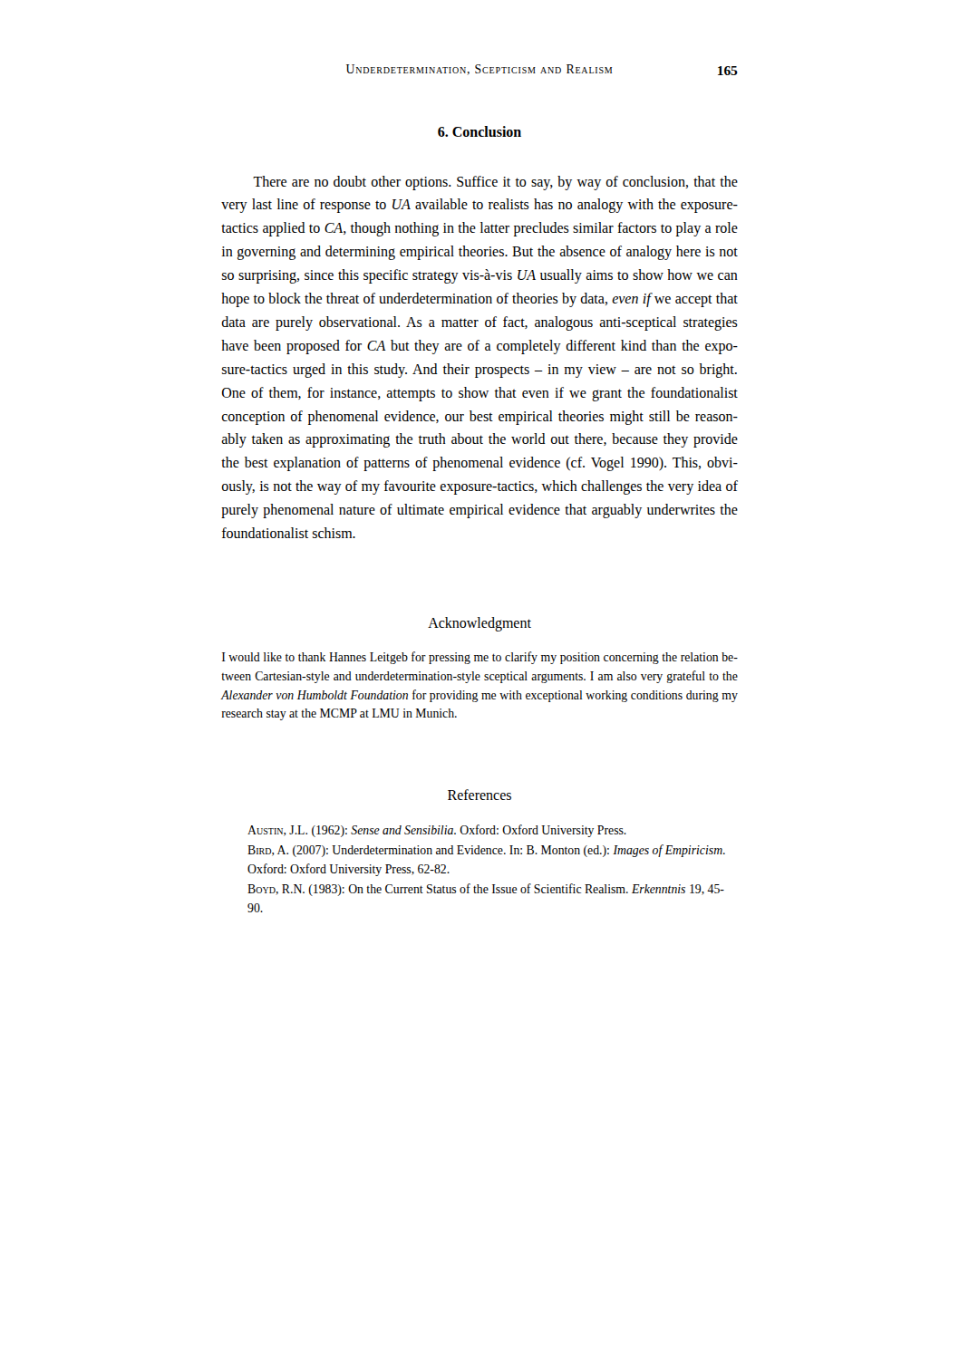Underdetermination, Scepticism and Realism 165
6. Conclusion
There are no doubt other options. Suffice it to say, by way of conclusion, that the very last line of response to UA available to realists has no analogy with the exposure-tactics applied to CA, though nothing in the latter precludes similar factors to play a role in governing and determining empirical theories. But the absence of analogy here is not so surprising, since this specific strategy vis-à-vis UA usually aims to show how we can hope to block the threat of underdetermination of theories by data, even if we accept that data are purely observational. As a matter of fact, analogous anti-sceptical strategies have been proposed for CA but they are of a completely different kind than the exposure-tactics urged in this study. And their prospects – in my view – are not so bright. One of them, for instance, attempts to show that even if we grant the foundationalist conception of phenomenal evidence, our best empirical theories might still be reasonably taken as approximating the truth about the world out there, because they provide the best explanation of patterns of phenomenal evidence (cf. Vogel 1990). This, obviously, is not the way of my favourite exposure-tactics, which challenges the very idea of purely phenomenal nature of ultimate empirical evidence that arguably underwrites the foundationalist schism.
Acknowledgment
I would like to thank Hannes Leitgeb for pressing me to clarify my position concerning the relation between Cartesian-style and underdetermination-style sceptical arguments. I am also very grateful to the Alexander von Humboldt Foundation for providing me with exceptional working conditions during my research stay at the MCMP at LMU in Munich.
References
Austin, J.L. (1962): Sense and Sensibilia. Oxford: Oxford University Press.
Bird, A. (2007): Underdetermination and Evidence. In: B. Monton (ed.): Images of Empiricism. Oxford: Oxford University Press, 62-82.
Boyd, R.N. (1983): On the Current Status of the Issue of Scientific Realism. Erkenntnis 19, 45-90.